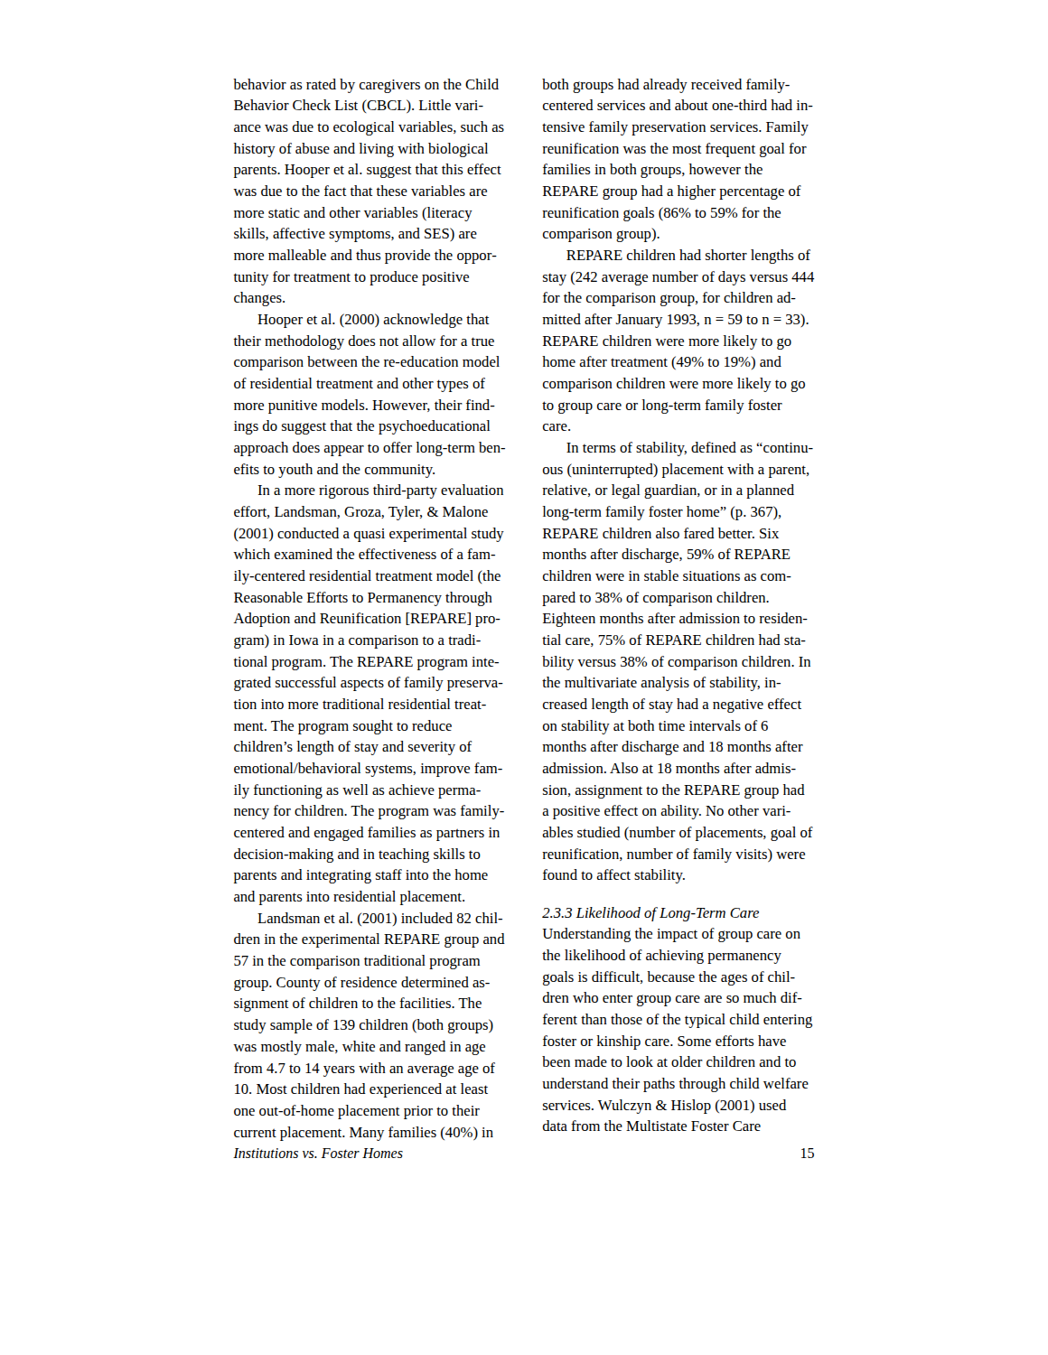behavior as rated by caregivers on the Child Behavior Check List (CBCL). Little variance was due to ecological variables, such as history of abuse and living with biological parents. Hooper et al. suggest that this effect was due to the fact that these variables are more static and other variables (literacy skills, affective symptoms, and SES) are more malleable and thus provide the opportunity for treatment to produce positive changes.
Hooper et al. (2000) acknowledge that their methodology does not allow for a true comparison between the re-education model of residential treatment and other types of more punitive models. However, their findings do suggest that the psychoeducational approach does appear to offer long-term benefits to youth and the community.
In a more rigorous third-party evaluation effort, Landsman, Groza, Tyler, & Malone (2001) conducted a quasi experimental study which examined the effectiveness of a family-centered residential treatment model (the Reasonable Efforts to Permanency through Adoption and Reunification [REPARE] program) in Iowa in a comparison to a traditional program. The REPARE program integrated successful aspects of family preservation into more traditional residential treatment. The program sought to reduce children’s length of stay and severity of emotional/behavioral systems, improve family functioning as well as achieve permanency for children. The program was family-centered and engaged families as partners in decision-making and in teaching skills to parents and integrating staff into the home and parents into residential placement.
Landsman et al. (2001) included 82 children in the experimental REPARE group and 57 in the comparison traditional program group. County of residence determined assignment of children to the facilities. The study sample of 139 children (both groups) was mostly male, white and ranged in age from 4.7 to 14 years with an average age of 10. Most children had experienced at least one out-of-home placement prior to their current placement. Many families (40%) in both groups had already received family-centered services and about one-third had intensive family preservation services. Family reunification was the most frequent goal for families in both groups, however the REPARE group had a higher percentage of reunification goals (86% to 59% for the comparison group).
REPARE children had shorter lengths of stay (242 average number of days versus 444 for the comparison group, for children admitted after January 1993, n = 59 to n = 33). REPARE children were more likely to go home after treatment (49% to 19%) and comparison children were more likely to go to group care or long-term family foster care.
In terms of stability, defined as “continuous (uninterrupted) placement with a parent, relative, or legal guardian, or in a planned long-term family foster home” (p. 367), REPARE children also fared better. Six months after discharge, 59% of REPARE children were in stable situations as compared to 38% of comparison children. Eighteen months after admission to residential care, 75% of REPARE children had stability versus 38% of comparison children. In the multivariate analysis of stability, increased length of stay had a negative effect on stability at both time intervals of 6 months after discharge and 18 months after admission. Also at 18 months after admission, assignment to the REPARE group had a positive effect on ability. No other variables studied (number of placements, goal of reunification, number of family visits) were found to affect stability.
2.3.3 Likelihood of Long-Term Care
Understanding the impact of group care on the likelihood of achieving permanency goals is difficult, because the ages of children who enter group care are so much different than those of the typical child entering foster or kinship care. Some efforts have been made to look at older children and to understand their paths through child welfare services. Wulczyn & Hislop (2001) used data from the Multistate Foster Care
Institutions vs. Foster Homes 15